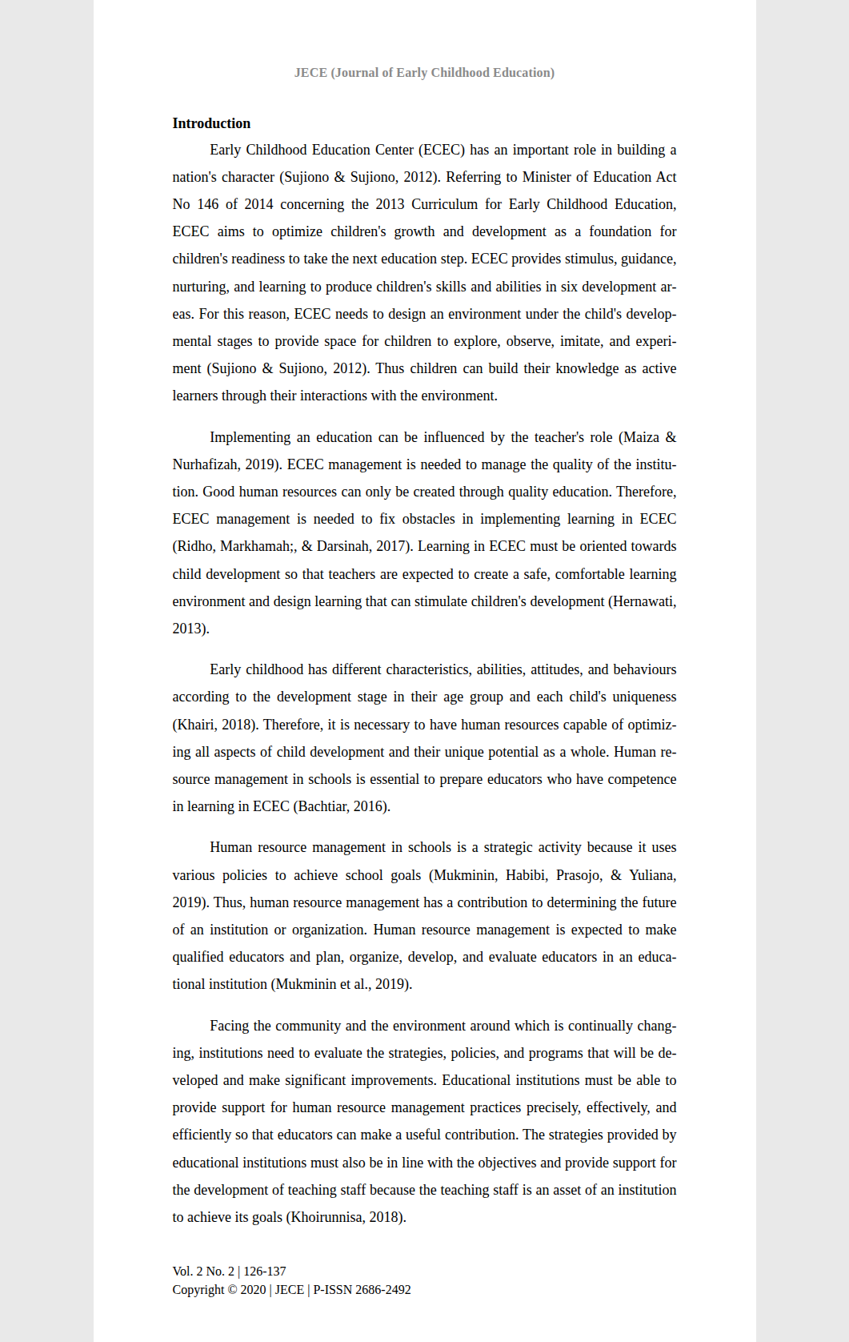JECE (Journal of Early Childhood Education)
Introduction
Early Childhood Education Center (ECEC) has an important role in building a nation's character (Sujiono & Sujiono, 2012). Referring to Minister of Education Act No 146 of 2014 concerning the 2013 Curriculum for Early Childhood Education, ECEC aims to optimize children's growth and development as a foundation for children's readiness to take the next education step. ECEC provides stimulus, guidance, nurturing, and learning to produce children's skills and abilities in six development areas. For this reason, ECEC needs to design an environment under the child's developmental stages to provide space for children to explore, observe, imitate, and experiment (Sujiono & Sujiono, 2012). Thus children can build their knowledge as active learners through their interactions with the environment.
Implementing an education can be influenced by the teacher's role (Maiza & Nurhafizah, 2019). ECEC management is needed to manage the quality of the institution. Good human resources can only be created through quality education. Therefore, ECEC management is needed to fix obstacles in implementing learning in ECEC (Ridho, Markhamah;, & Darsinah, 2017). Learning in ECEC must be oriented towards child development so that teachers are expected to create a safe, comfortable learning environment and design learning that can stimulate children's development (Hernawati, 2013).
Early childhood has different characteristics, abilities, attitudes, and behaviours according to the development stage in their age group and each child's uniqueness (Khairi, 2018). Therefore, it is necessary to have human resources capable of optimizing all aspects of child development and their unique potential as a whole. Human resource management in schools is essential to prepare educators who have competence in learning in ECEC (Bachtiar, 2016).
Human resource management in schools is a strategic activity because it uses various policies to achieve school goals (Mukminin, Habibi, Prasojo, & Yuliana, 2019). Thus, human resource management has a contribution to determining the future of an institution or organization. Human resource management is expected to make qualified educators and plan, organize, develop, and evaluate educators in an educational institution (Mukminin et al., 2019).
Facing the community and the environment around which is continually changing, institutions need to evaluate the strategies, policies, and programs that will be developed and make significant improvements. Educational institutions must be able to provide support for human resource management practices precisely, effectively, and efficiently so that educators can make a useful contribution. The strategies provided by educational institutions must also be in line with the objectives and provide support for the development of teaching staff because the teaching staff is an asset of an institution to achieve its goals (Khoirunnisa, 2018).
Vol. 2 No. 2 | 126-137
Copyright © 2020 | JECE | P-ISSN 2686-2492